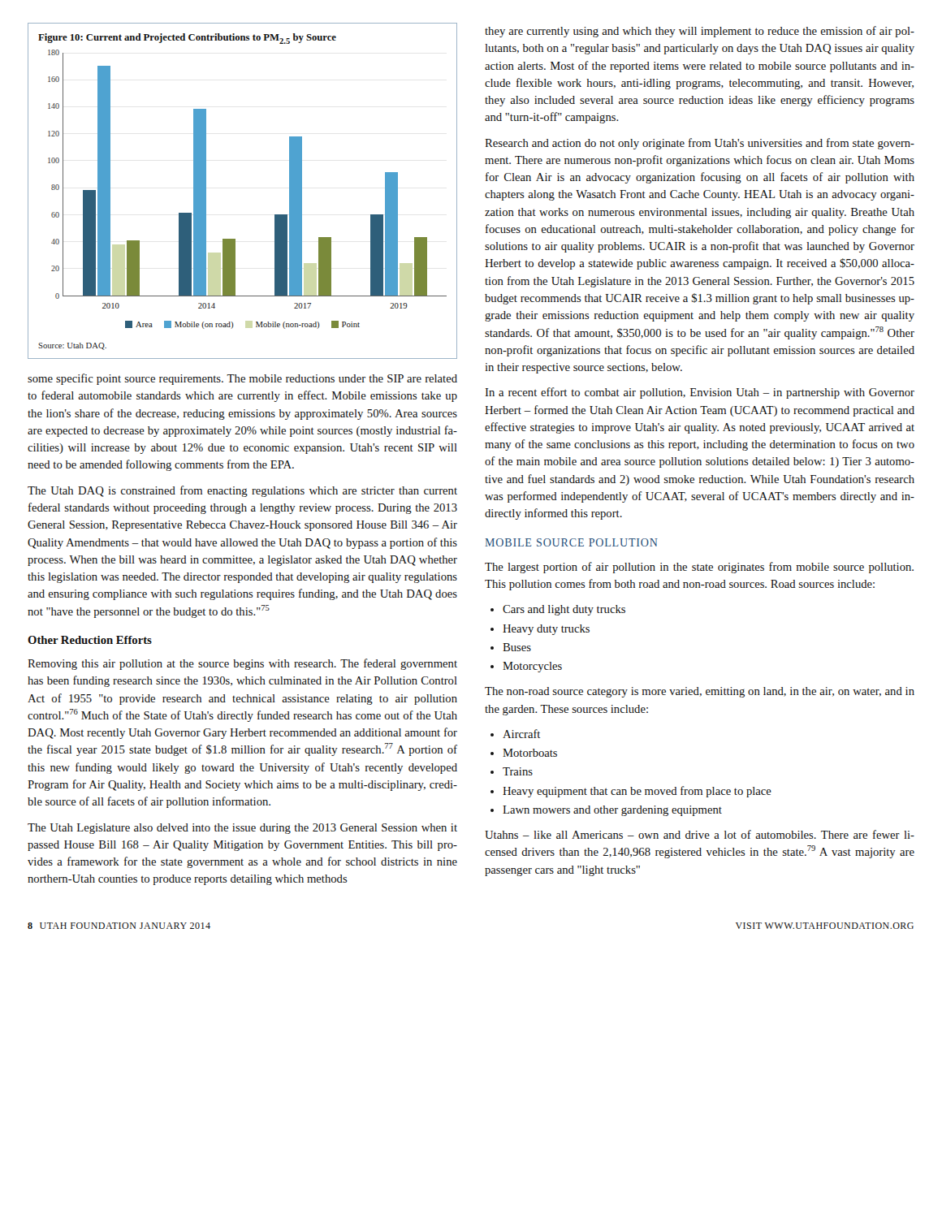Figure 10: Current and Projected Contributions to PM2.5 by Source
180 160 140 120 100 80 60 40 20 0
2010 2014 2017 2019
Area Mobile (on road) Mobile (non-road) Point
Source: Utah DAQ.
some specific point source requirements. The mobile reductions under the SIP are related to federal automobile standards which are currently in effect. Mobile emissions take up the lion's share of the decrease, reducing emissions by approximately 50%. Area sources are expected to decrease by approximately 20% while point sources (mostly industrial facilities) will increase by about 12% due to economic expansion. Utah's recent SIP will need to be amended following comments from the EPA.
The Utah DAQ is constrained from enacting regulations which are stricter than current federal standards without proceeding through a lengthy review process. During the 2013 General Session, Representative Rebecca Chavez-Houck sponsored House Bill 346 – Air Quality Amendments – that would have allowed the Utah DAQ to bypass a portion of this process. When the bill was heard in committee, a legislator asked the Utah DAQ whether this legislation was needed. The director responded that developing air quality regulations and ensuring compliance with such regulations requires funding, and the Utah DAQ does not "have the personnel or the budget to do this."75
Other Reduction Efforts
Removing this air pollution at the source begins with research. The federal government has been funding research since the 1930s, which culminated in the Air Pollution Control Act of 1955 "to provide research and technical assistance relating to air pollution control."76 Much of the State of Utah's directly funded research has come out of the Utah DAQ. Most recently Utah Governor Gary Herbert recommended an additional amount for the fiscal year 2015 state budget of $1.8 million for air quality research.77 A portion of this new funding would likely go toward the University of Utah's recently developed Program for Air Quality, Health and Society which aims to be a multi-disciplinary, credible source of all facets of air pollution information.
The Utah Legislature also delved into the issue during the 2013 General Session when it passed House Bill 168 – Air Quality Mitigation by Government Entities. This bill provides a framework for the state government as a whole and for school districts in nine northern-Utah counties to produce reports detailing which methods
they are currently using and which they will implement to reduce the emission of air pollutants, both on a "regular basis" and particularly on days the Utah DAQ issues air quality action alerts. Most of the reported items were related to mobile source pollutants and include flexible work hours, anti-idling programs, telecommuting, and transit. However, they also included several area source reduction ideas like energy efficiency programs and "turn-it-off" campaigns.
Research and action do not only originate from Utah's universities and from state government. There are numerous non-profit organizations which focus on clean air. Utah Moms for Clean Air is an advocacy organization focusing on all facets of air pollution with chapters along the Wasatch Front and Cache County. HEAL Utah is an advocacy organization that works on numerous environmental issues, including air quality. Breathe Utah focuses on educational outreach, multi-stakeholder collaboration, and policy change for solutions to air quality problems. UCAIR is a non-profit that was launched by Governor Herbert to develop a statewide public awareness campaign. It received a $50,000 allocation from the Utah Legislature in the 2013 General Session. Further, the Governor's 2015 budget recommends that UCAIR receive a $1.3 million grant to help small businesses upgrade their emissions reduction equipment and help them comply with new air quality standards. Of that amount, $350,000 is to be used for an "air quality campaign."78 Other non-profit organizations that focus on specific air pollutant emission sources are detailed in their respective source sections, below.
In a recent effort to combat air pollution, Envision Utah – in partnership with Governor Herbert – formed the Utah Clean Air Action Team (UCAAT) to recommend practical and effective strategies to improve Utah's air quality. As noted previously, UCAAT arrived at many of the same conclusions as this report, including the determination to focus on two of the main mobile and area source pollution solutions detailed below: 1) Tier 3 automotive and fuel standards and 2) wood smoke reduction. While Utah Foundation's research was performed independently of UCAAT, several of UCAAT's members directly and indirectly informed this report.
Mobile Source Pollution
The largest portion of air pollution in the state originates from mobile source pollution. This pollution comes from both road and non-road sources. Road sources include:
Cars and light duty trucks
Heavy duty trucks
Buses
Motorcycles
The non-road source category is more varied, emitting on land, in the air, on water, and in the garden. These sources include:
Aircraft
Motorboats
Trains
Heavy equipment that can be moved from place to place
Lawn mowers and other gardening equipment
Utahns – like all Americans – own and drive a lot of automobiles. There are fewer licensed drivers than the 2,140,968 registered vehicles in the state.79 A vast majority are passenger cars and "light trucks"
8 Utah Foundation January 2014
Visit www.utahfoundation.org